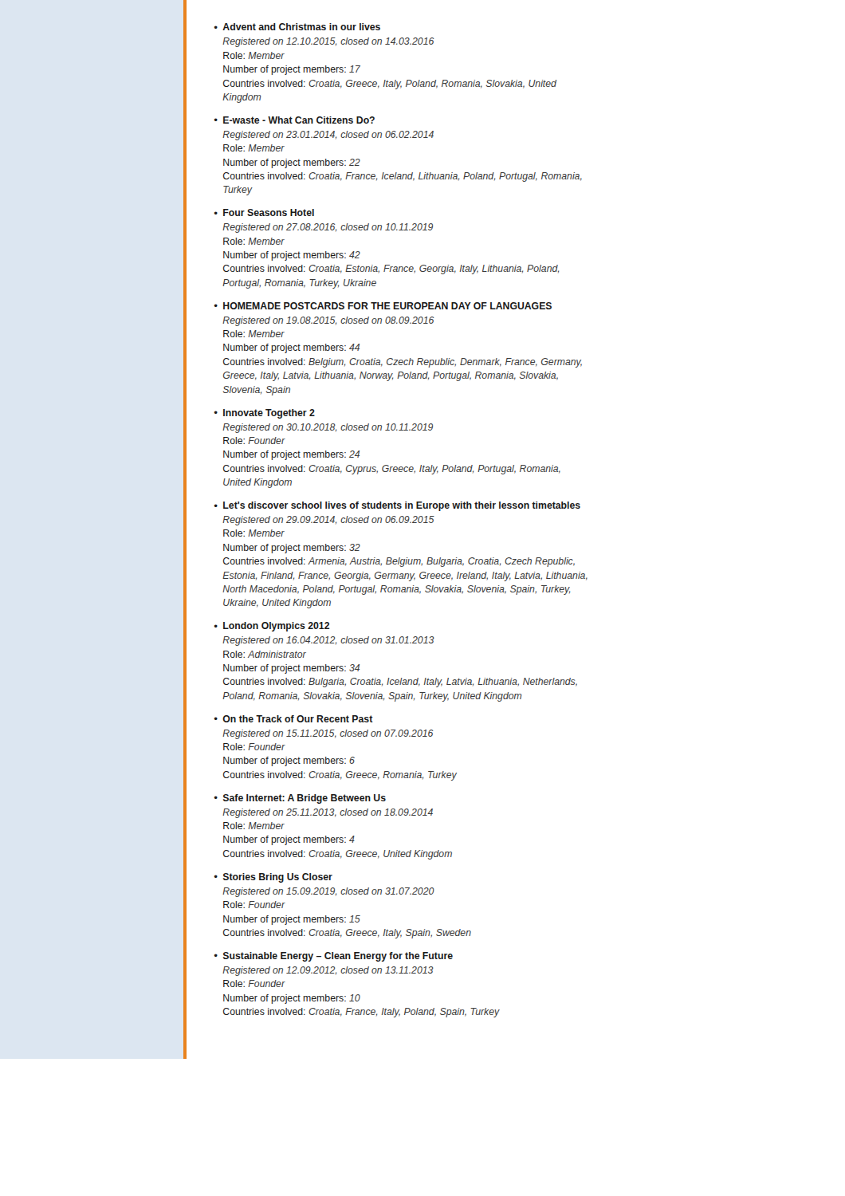Advent and Christmas in our lives Registered on 12.10.2015, closed on 14.03.2016 Role: Member Number of project members: 17 Countries involved: Croatia, Greece, Italy, Poland, Romania, Slovakia, United Kingdom
E-waste - What Can Citizens Do? Registered on 23.01.2014, closed on 06.02.2014 Role: Member Number of project members: 22 Countries involved: Croatia, France, Iceland, Lithuania, Poland, Portugal, Romania, Turkey
Four Seasons Hotel Registered on 27.08.2016, closed on 10.11.2019 Role: Member Number of project members: 42 Countries involved: Croatia, Estonia, France, Georgia, Italy, Lithuania, Poland, Portugal, Romania, Turkey, Ukraine
HOMEMADE POSTCARDS FOR THE EUROPEAN DAY OF LANGUAGES Registered on 19.08.2015, closed on 08.09.2016 Role: Member Number of project members: 44 Countries involved: Belgium, Croatia, Czech Republic, Denmark, France, Germany, Greece, Italy, Latvia, Lithuania, Norway, Poland, Portugal, Romania, Slovakia, Slovenia, Spain
Innovate Together 2 Registered on 30.10.2018, closed on 10.11.2019 Role: Founder Number of project members: 24 Countries involved: Croatia, Cyprus, Greece, Italy, Poland, Portugal, Romania, United Kingdom
Let's discover school lives of students in Europe with their lesson timetables Registered on 29.09.2014, closed on 06.09.2015 Role: Member Number of project members: 32 Countries involved: Armenia, Austria, Belgium, Bulgaria, Croatia, Czech Republic, Estonia, Finland, France, Georgia, Germany, Greece, Ireland, Italy, Latvia, Lithuania, North Macedonia, Poland, Portugal, Romania, Slovakia, Slovenia, Spain, Turkey, Ukraine, United Kingdom
London Olympics 2012 Registered on 16.04.2012, closed on 31.01.2013 Role: Administrator Number of project members: 34 Countries involved: Bulgaria, Croatia, Iceland, Italy, Latvia, Lithuania, Netherlands, Poland, Romania, Slovakia, Slovenia, Spain, Turkey, United Kingdom
On the Track of Our Recent Past Registered on 15.11.2015, closed on 07.09.2016 Role: Founder Number of project members: 6 Countries involved: Croatia, Greece, Romania, Turkey
Safe Internet: A Bridge Between Us Registered on 25.11.2013, closed on 18.09.2014 Role: Member Number of project members: 4 Countries involved: Croatia, Greece, United Kingdom
Stories Bring Us Closer Registered on 15.09.2019, closed on 31.07.2020 Role: Founder Number of project members: 15 Countries involved: Croatia, Greece, Italy, Spain, Sweden
Sustainable Energy – Clean Energy for the Future Registered on 12.09.2012, closed on 13.11.2013 Role: Founder Number of project members: 10 Countries involved: Croatia, France, Italy, Poland, Spain, Turkey